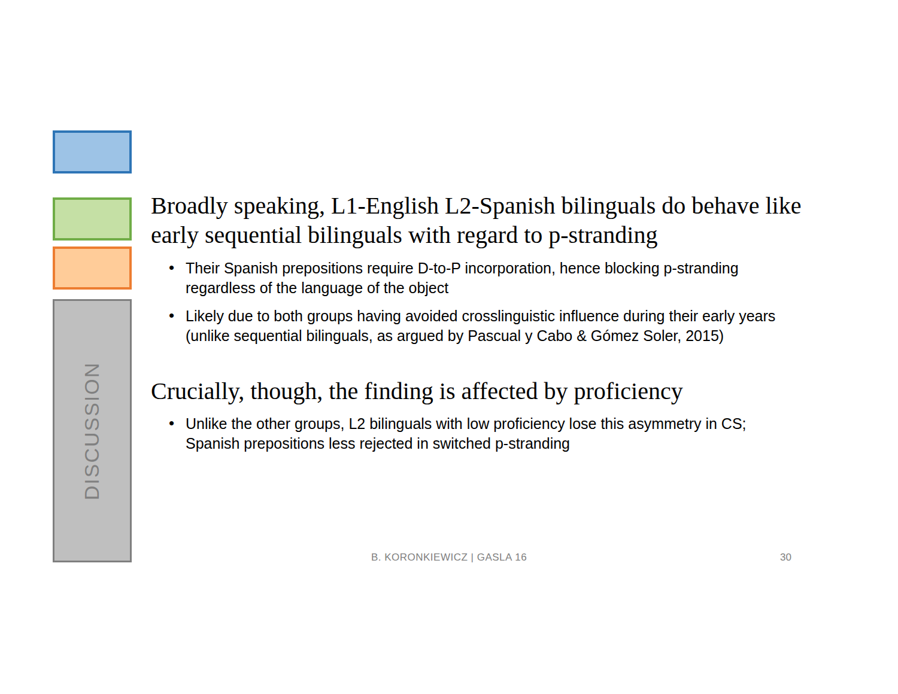DISCUSSION
Broadly speaking, L1-English L2-Spanish bilinguals do behave like early sequential bilinguals with regard to p-stranding
Their Spanish prepositions require D-to-P incorporation, hence blocking p-stranding regardless of the language of the object
Likely due to both groups having avoided crosslinguistic influence during their early years (unlike sequential bilinguals, as argued by Pascual y Cabo & Gómez Soler, 2015)
Crucially, though, the finding is affected by proficiency
Unlike the other groups, L2 bilinguals with low proficiency lose this asymmetry in CS; Spanish prepositions less rejected in switched p-stranding
B. KORONKIEWICZ | GASLA 16
30